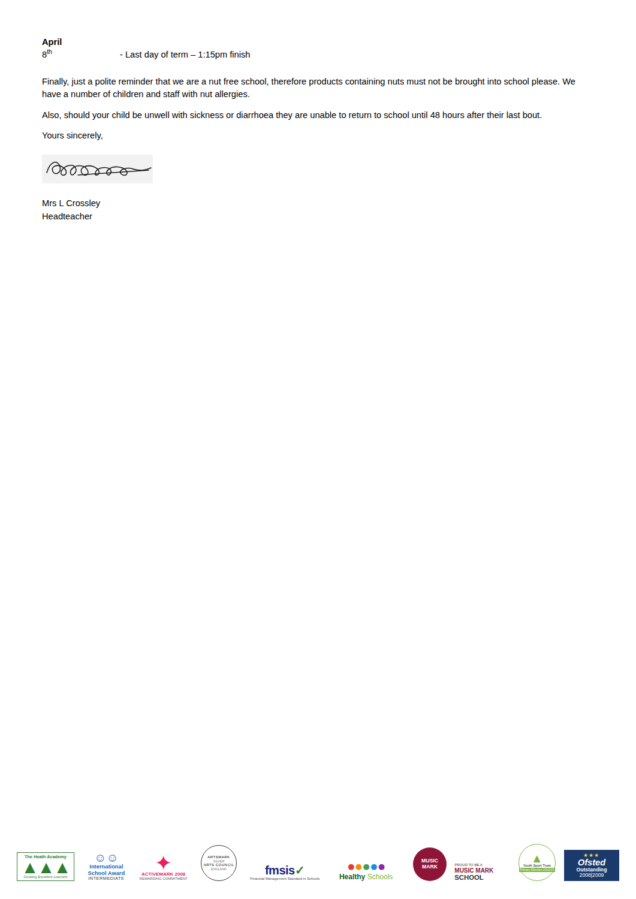April
8th - Last day of term – 1:15pm finish
Finally, just a polite reminder that we are a nut free school, therefore products containing nuts must not be brought into school please. We have a number of children and staff with nut allergies.
Also, should your child be unwell with sickness or diarrhoea they are unable to return to school until 48 hours after their last bout.
Yours sincerely,
Mrs L Crossley
Headteacher
The Heath Academy
▲▲▲
Growing Excellent Learners
☺☺
International
School Award
INTERMEDIATE
✦
ACTIVEMARK 2008
REWARDING COMMITMENT
ARTSMARK
SILVER
ARTS COUNCIL
ENGLAND
fmsis✓
Financial Management Standard in Schools
●●●●●
Healthy Schools
MUSIC
MARK
PROUD TO BE A
MUSIC MARK
SCHOOL
▲
Youth Sport Trust
Primary Member 2012/13
★★★
Ofsted
Outstanding
2008|2009